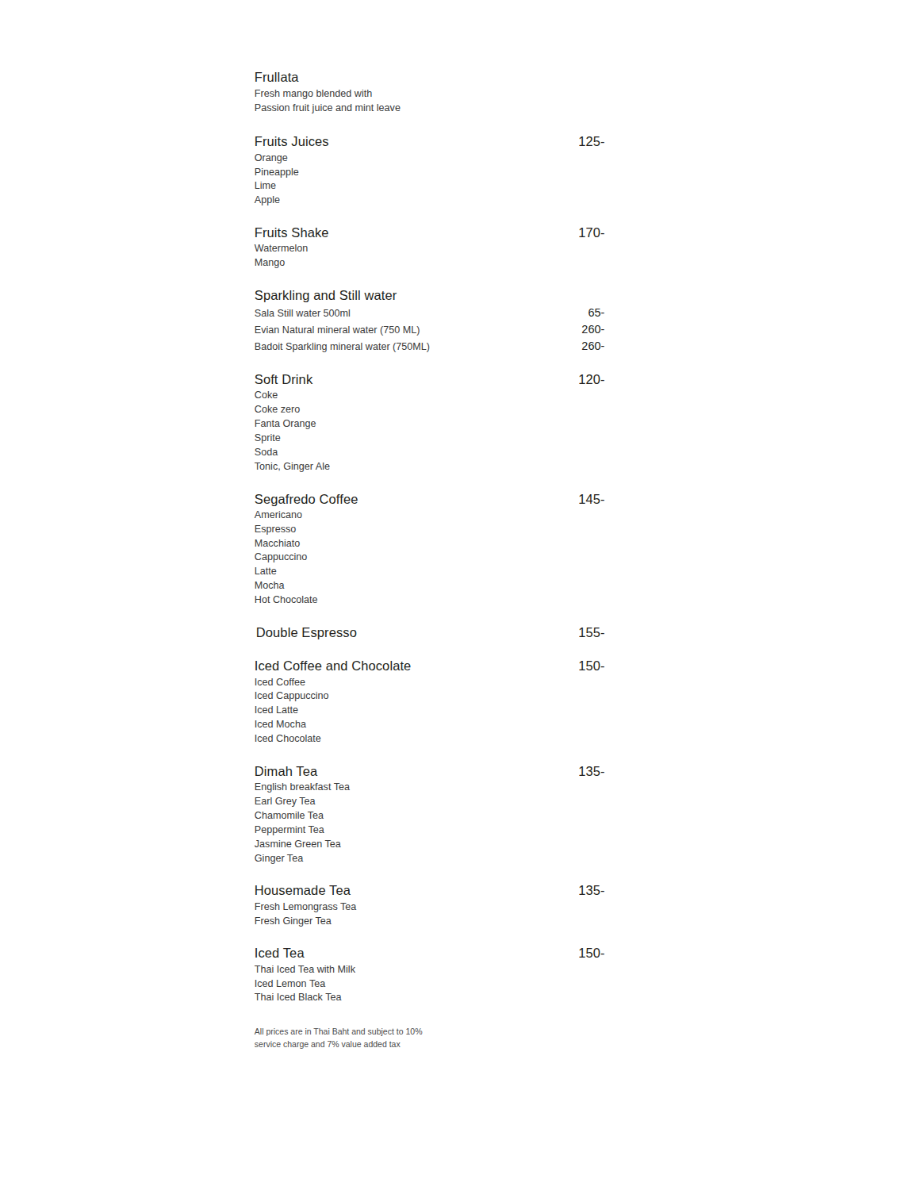Frullata
Fresh mango blended with Passion fruit juice and mint leave
Fruits Juices
125-
Orange Pineapple Lime Apple
Fruits Shake
170-
Watermelon Mango
Sparkling and Still water
Sala Still water 500ml 65-
Evian Natural mineral water (750 ML) 260-
Badoit Sparkling mineral water (750ML) 260-
Soft Drink
120-
Coke Coke zero Fanta Orange Sprite Soda Tonic, Ginger Ale
Segafredo Coffee
145-
Americano Espresso Macchiato Cappuccino Latte Mocha Hot Chocolate
Double Espresso
155-
Iced Coffee and Chocolate
150-
Iced Coffee Iced Cappuccino Iced Latte Iced Mocha Iced Chocolate
Dimah Tea
135-
English breakfast Tea Earl Grey Tea Chamomile Tea Peppermint Tea Jasmine Green Tea Ginger Tea
Housemade Tea
135-
Fresh Lemongrass Tea Fresh Ginger Tea
Iced Tea
150-
Thai Iced Tea with Milk Iced Lemon Tea Thai Iced Black Tea
All prices are in Thai Baht and subject to 10%
service charge and 7% value added tax